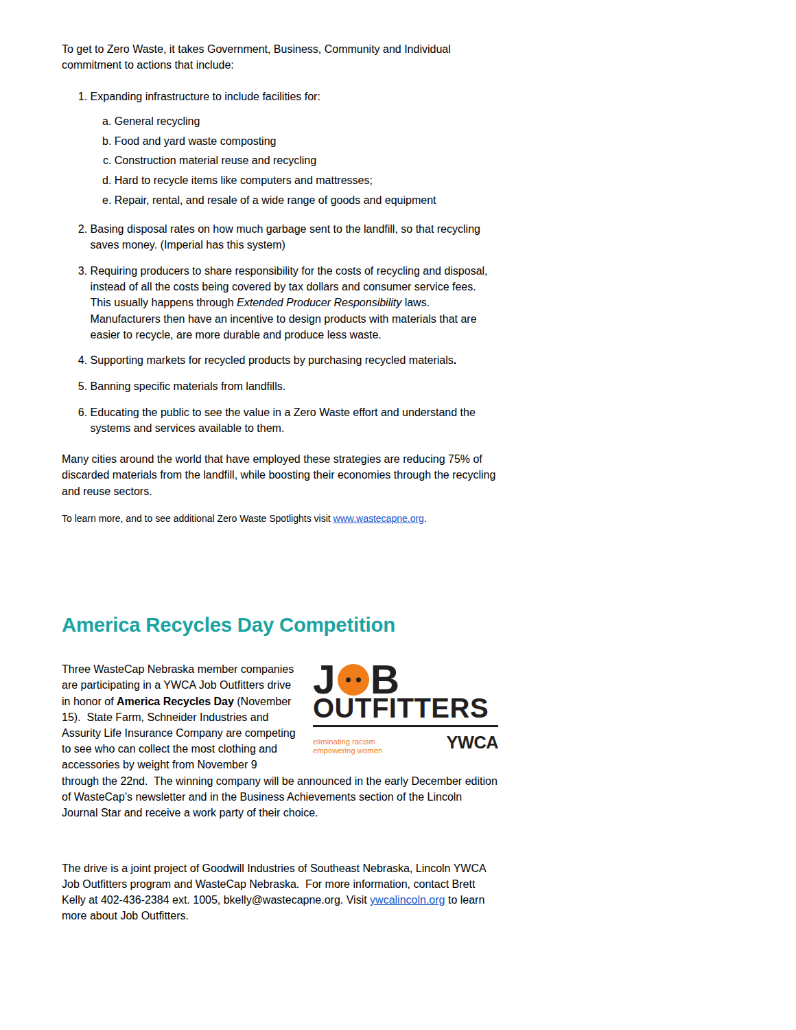To get to Zero Waste, it takes Government, Business, Community and Individual commitment to actions that include:
Expanding infrastructure to include facilities for:
General recycling
Food and yard waste composting
Construction material reuse and recycling
Hard to recycle items like computers and mattresses;
Repair, rental, and resale of a wide range of goods and equipment
Basing disposal rates on how much garbage sent to the landfill, so that recycling saves money. (Imperial has this system)
Requiring producers to share responsibility for the costs of recycling and disposal, instead of all the costs being covered by tax dollars and consumer service fees. This usually happens through Extended Producer Responsibility laws. Manufacturers then have an incentive to design products with materials that are easier to recycle, are more durable and produce less waste.
Supporting markets for recycled products by purchasing recycled materials.
Banning specific materials from landfills.
Educating the public to see the value in a Zero Waste effort and understand the systems and services available to them.
Many cities around the world that have employed these strategies are reducing 75% of discarded materials from the landfill, while boosting their economies through the recycling and reuse sectors.
To learn more, and to see additional Zero Waste Spotlights visit www.wastecapne.org.
America Recycles Day Competition
J B
OUTFITTERS
eliminating racism
empowering women
YWCA
Three WasteCap Nebraska member companies are participating in a YWCA Job Outfitters drive in honor of America Recycles Day (November 15). State Farm, Schneider Industries and Assurity Life Insurance Company are competing to see who can collect the most clothing and accessories by weight from November 9 through the 22nd. The winning company will be announced in the early December edition of WasteCap's newsletter and in the Business Achievements section of the Lincoln Journal Star and receive a work party of their choice.
The drive is a joint project of Goodwill Industries of Southeast Nebraska, Lincoln YWCA Job Outfitters program and WasteCap Nebraska. For more information, contact Brett Kelly at 402-436-2384 ext. 1005, bkelly@wastecapne.org. Visit ywcalincoln.org to learn more about Job Outfitters.